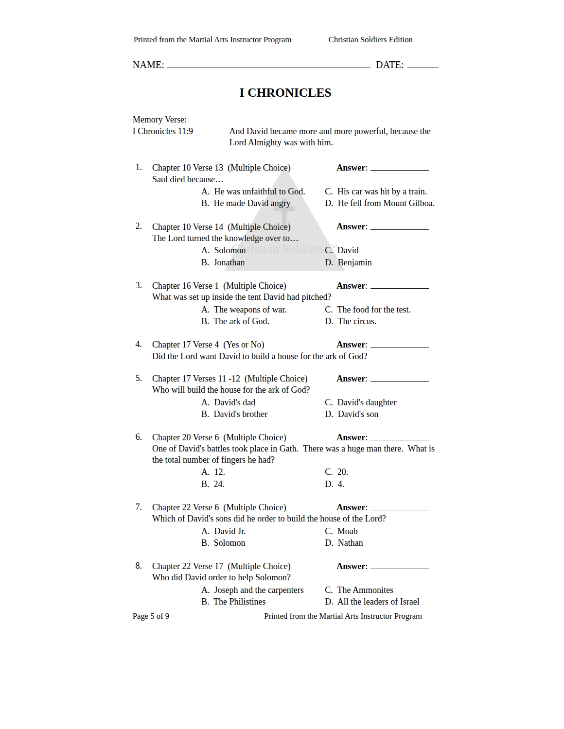✝
Christian Soldiers TM
Printed from the Martial Arts Instructor Program
Christian Soldiers Edition
NAME: DATE:
I CHRONICLES
Memory Verse:
| I Chronicles 11:9 | And David became more and more powerful, because the Lord Almighty was with him. |
Chapter 10 Verse 13 (Multiple Choice)
Answer:
Saul died because…
| A. He was unfaithful to God. | C. His car was hit by a train. |
| B. He made David angry | D. He fell from Mount Gilboa. |
Chapter 10 Verse 14 (Multiple Choice)
Answer:
The Lord turned the knowledge over to…
| A. Solomon | C. David |
| B. Jonathan | D. Benjamin |
Chapter 16 Verse 1 (Multiple Choice)
Answer:
What was set up inside the tent David had pitched?
| A. The weapons of war. | C. The food for the test. |
| B. The ark of God. | D. The circus. |
Chapter 17 Verse 4 (Yes or No)
Answer:
Did the Lord want David to build a house for the ark of God?
Chapter 17 Verses 11 -12 (Multiple Choice)
Answer:
Who will build the house for the ark of God?
| A. David's dad | C. David's daughter |
| B. David's brother | D. David's son |
Chapter 20 Verse 6 (Multiple Choice)
Answer:
One of David's battles took place in Gath. There was a huge man there. What is the total number of fingers he had?
| A. 12. | C. 20. |
| B. 24. | D. 4. |
Chapter 22 Verse 6 (Multiple Choice)
Answer:
Which of David's sons did he order to build the house of the Lord?
| A. David Jr. | C. Moab |
| B. Solomon | D. Nathan |
Chapter 22 Verse 17 (Multiple Choice)
Answer:
Who did David order to help Solomon?
| A. Joseph and the carpenters | C. The Ammonites |
| B. The Philistines | D. All the leaders of Israel |
Page 5 of 9
Printed from the Martial Arts Instructor Program